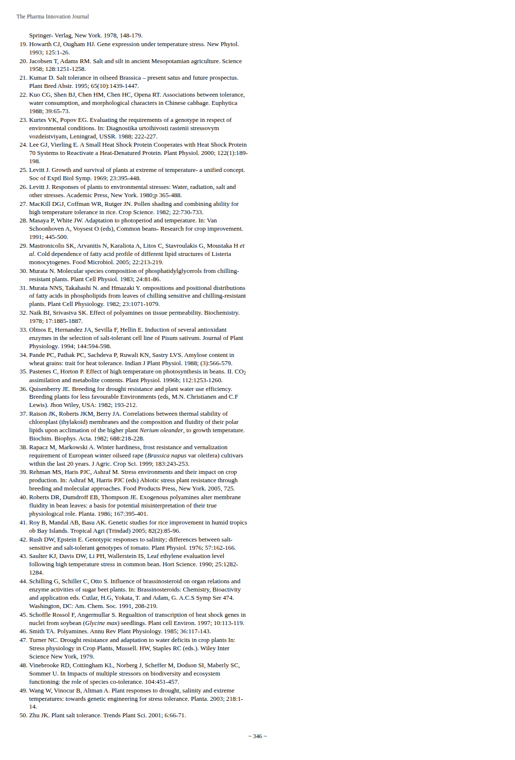The Pharma Innovation Journal
Springer- Verlag, New York. 1978, 148-179.
Howarth CJ, Ougham HJ. Gene expression under temperature stress. New Phytol. 1993; 125:1-26.
Jacobsen T, Adams RM. Salt and silt in ancient Mesopotamian agriculture. Science 1958; 128:1251-1258.
Kumar D. Salt tolerance in oilseed Brassica – present satus and future prospectus. Plant Bred Abstr. 1995; 65(10):1439-1447.
Kuo CG, Shen BJ, Chen HM, Chen HC, Opena RT. Associations between tolerance, water consumption, and morphological characters in Chinese cabbage. Euphytica 1988; 39:65-73.
Kurtes VK, Popov EG. Evaluating the requirements of a genotype in respect of environmental conditions. In: Diagnostika urtoihivosti rastenii stressovym vozdeistviyam, Leningrad, USSR. 1988; 222-227.
Lee GJ, Vierling E. A Small Heat Shock Protein Cooperates with Heat Shock Protein 70 Systems to Reactivate a Heat-Denatured Protein. Plant Physiol. 2000; 122(1):189-198.
Levitt J. Growth and survival of plants at extreme of temperature- a unified concept. Soc of Exptl Biol Symp. 1969; 23:395-448.
Levitt J. Responses of plants to environmental stresses: Water, radiation, salt and other stresses. Academic Press, New York. 1980;p 365-488.
MacKill DGJ, Coffman WR, Rutger JN. Pollen shading and combining ability for high temperature tolerance in rice. Crop Science. 1982; 22:730-733.
Masaya P, White JW. Adaptation to photoperiod and temperature. In: Van Schoonhoven A, Voysest O (eds), Common beans- Research for crop improvement. 1991; 445-500.
Mastronicolis SK, Arvanitis N, Karaliota A, Litos C, Stavroulakis G, Moustaka H et al. Cold dependence of fatty acid profile of different lipid structures of Listeria monocytogenes. Food Microbiol. 2005; 22:213-219.
Murata N. Molecular species composition of phosphatidylglycerols from chilling-resistant plants. Plant Cell Physiol. 1983; 24:81-86.
Murata NNS, Takahashi N. and Hmazaki Y. ompositions and positional distributions of fatty acids in phospholipids from leaves of chilling sensitive and chilling-resistant plants. Plant Cell Physiology. 1982; 23:1071-1079.
Naik BI, Srivastva SK. Effect of polyamines on tissue permeability. Biochemistry. 1978; 17:1885-1887.
Olmos E, Hernandez JA, Sevilla F, Hellin E. Induction of several antioxidant enzymes in the selection of salt-tolerant cell line of Pisum sativum. Journal of Plant Physiology. 1994; 144:594-598.
Pande PC, Pathak PC, Sachdeva P, Ruwali KN, Sastry LVS. Amylose content in wheat grains: trait for heat tolerance. Indian J Plant Physiol. 1988; (3):566-579.
Pastenes C, Horton P. Effect of high temperature on photosynthesis in beans. II. CO2 assimilation and metabolite contents. Plant Physiol. 1996b; 112:1253-1260.
Quisenberry JE. Breeding for drought resistance and plant water use efficiency. Breeding plants for less favourable Environments (eds, M.N. Christianen and C.F Lewis). Jhon Wiley, USA: 1982; 193-212.
Raison JK, Roberts JKM, Berry JA. Correlations between thermal stability of chloroplast (thylakoid) membranes and the composition and fluidity of their polar lipids upon acclimation of the higher plant Nerium oleander, to growth temperature. Biochim. Biophys. Acta. 1982; 688:218-228.
Rapacz M, Markowski A. Winter hardiness, frost resistance and vernalization requirement of European winter oilseed rape (Brassica napus var oleifera) cultivars within the last 20 years. J Agric. Crop Sci. 1999; 183:243-253.
Rehman MS, Haris PJC, Ashraf M. Stress environments and their impact on crop production. In: Ashraf M, Harris PJC (eds) Abiotic stress plant resistance through breeding and molecular approaches. Food Products Press, New York. 2005, 725.
Roberts DR, Dumdroff EB, Thompson JE. Exogenous polyamines alter membrane fluidity in bean leaves: a basis for potential misinterpretation of their true physiological role. Planta. 1986; 167:395-401.
Roy B, Mandal AB, Basu AK. Genetic studies for rice improvement in humid tropics ob Bay Islands. Tropical Agri (Trindad) 2005; 82(2):85-96.
Rush DW, Epstein E. Genotypic responses to salinity; differences between salt-sensitive and salt-tolerant genotypes of tomato. Plant Physiol. 1976; 57:162-166.
Saulter KJ, Davis DW, Li PH, Wallerstein IS, Leaf ethylene evaluation level following high temperature stress in common bean. Hort Science. 1990; 25:1282-1284.
Schilling G, Schiller C, Otto S. Influence of brassinosteroid on organ relations and enzyme activities of sugar beet plants. In: Brassinosteroids: Chemistry, Bioactivity and application eds. Cutlar, H.G, Yokata, T. and Adam, G. A.C.S Symp Ser 474. Washington, DC: Am. Chem. Soc. 1991, 208-219.
Schoffle Rossol F, Angermullar S. Regualtion of transcription of heat shock genes in nuclei from soybean (Glycine max) seedlings. Plant cell Environ. 1997; 10:113-119.
Smith TA. Polyamines. Annu Rev Plant Physiology. 1985; 36:117-143.
Turner NC. Drought resistance and adaptation to water deficits in crop plants In: Stress physiology in Crop Plants, Mussell. HW, Staples RC (eds.). Wiley Inter Science New York, 1979.
Vinebrooke RD, Cottingham KL, Norberg J, Scheffer M, Dodson SI, Maberly SC, Sommer U. In Impacts of multiple stressors on biodiversity and ecosystem functioning: the role of species co-tolerance. 104:451-457.
Wang W, Vinocur B, Altman A. Plant responses to drought, salinity and extreme temperatures: towards genetic engineering for stress tolerance. Planta. 2003; 218:1-14.
Zhu JK. Plant salt tolerance. Trends Plant Sci. 2001; 6:66-71.
~ 346 ~